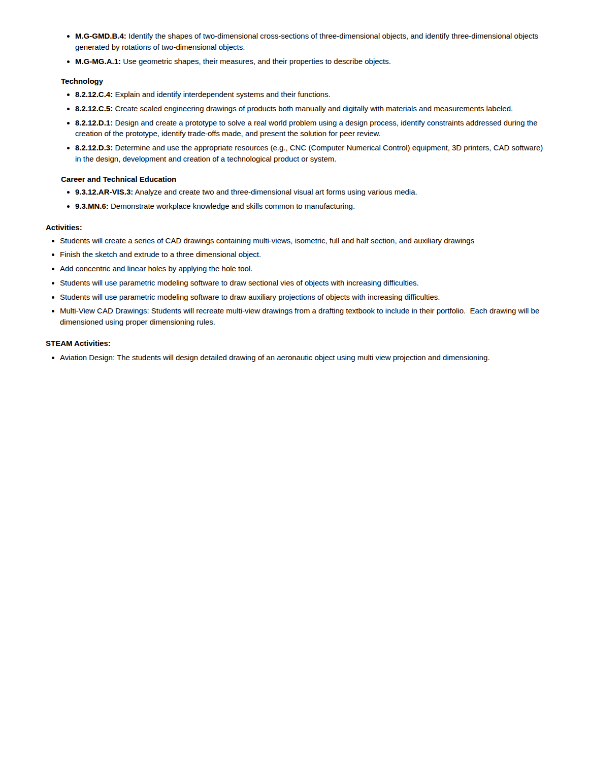M.G-GMD.B.4: Identify the shapes of two-dimensional cross-sections of three-dimensional objects, and identify three-dimensional objects generated by rotations of two-dimensional objects.
M.G-MG.A.1: Use geometric shapes, their measures, and their properties to describe objects.
Technology
8.2.12.C.4: Explain and identify interdependent systems and their functions.
8.2.12.C.5: Create scaled engineering drawings of products both manually and digitally with materials and measurements labeled.
8.2.12.D.1: Design and create a prototype to solve a real world problem using a design process, identify constraints addressed during the creation of the prototype, identify trade-offs made, and present the solution for peer review.
8.2.12.D.3: Determine and use the appropriate resources (e.g., CNC (Computer Numerical Control) equipment, 3D printers, CAD software) in the design, development and creation of a technological product or system.
Career and Technical Education
9.3.12.AR-VIS.3: Analyze and create two and three‑dimensional visual art forms using various media.
9.3.MN.6: Demonstrate workplace knowledge and skills common to manufacturing.
Activities:
Students will create a series of CAD drawings containing multi-views, isometric, full and half section, and auxiliary drawings
Finish the sketch and extrude to a three dimensional object.
Add concentric and linear holes by applying the hole tool.
Students will use parametric modeling software to draw sectional vies of objects with increasing difficulties.
Students will use parametric modeling software to draw auxiliary projections of objects with increasing difficulties.
Multi-View CAD Drawings: Students will recreate multi-view drawings from a drafting textbook to include in their portfolio. Each drawing will be dimensioned using proper dimensioning rules.
STEAM Activities:
Aviation Design: The students will design detailed drawing of an aeronautic object using multi view projection and dimensioning.